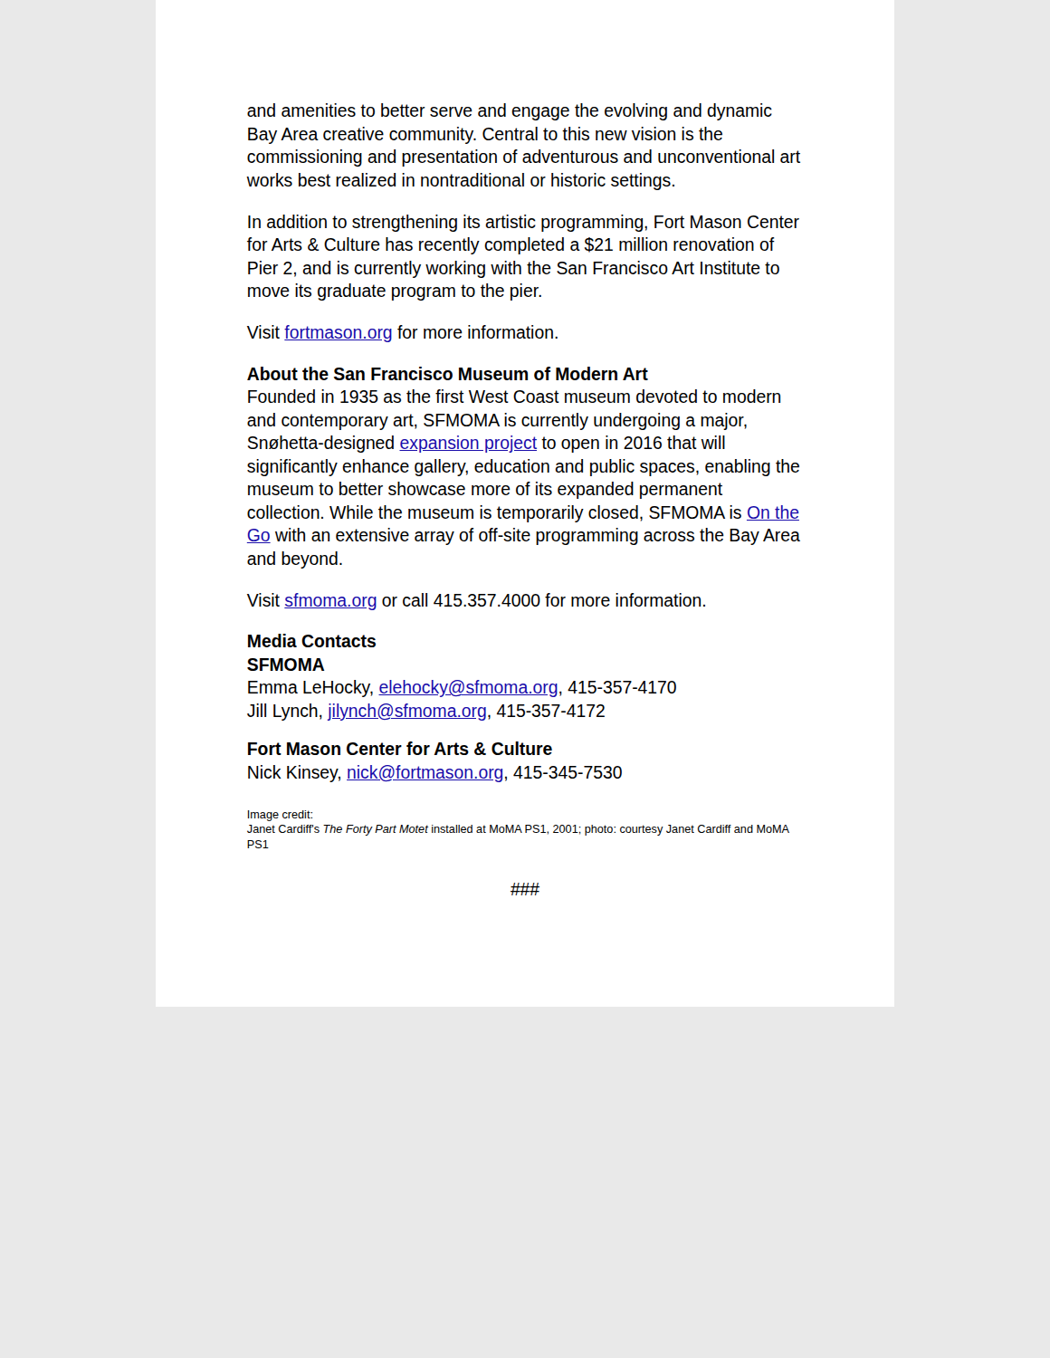and amenities to better serve and engage the evolving and dynamic Bay Area creative community. Central to this new vision is the commissioning and presentation of adventurous and unconventional art works best realized in nontraditional or historic settings.
In addition to strengthening its artistic programming, Fort Mason Center for Arts & Culture has recently completed a $21 million renovation of Pier 2, and is currently working with the San Francisco Art Institute to move its graduate program to the pier.
Visit fortmason.org for more information.
About the San Francisco Museum of Modern Art
Founded in 1935 as the first West Coast museum devoted to modern and contemporary art, SFMOMA is currently undergoing a major, Snøhetta-designed expansion project to open in 2016 that will significantly enhance gallery, education and public spaces, enabling the museum to better showcase more of its expanded permanent collection. While the museum is temporarily closed, SFMOMA is On the Go with an extensive array of off-site programming across the Bay Area and beyond.
Visit sfmoma.org or call 415.357.4000 for more information.
Media Contacts
SFMOMA
Emma LeHocky, elehocky@sfmoma.org, 415-357-4170
Jill Lynch, jilynch@sfmoma.org, 415-357-4172
Fort Mason Center for Arts & Culture
Nick Kinsey, nick@fortmason.org, 415-345-7530
Image credit:
Janet Cardiff's The Forty Part Motet installed at MoMA PS1, 2001; photo: courtesy Janet Cardiff and MoMA PS1
###